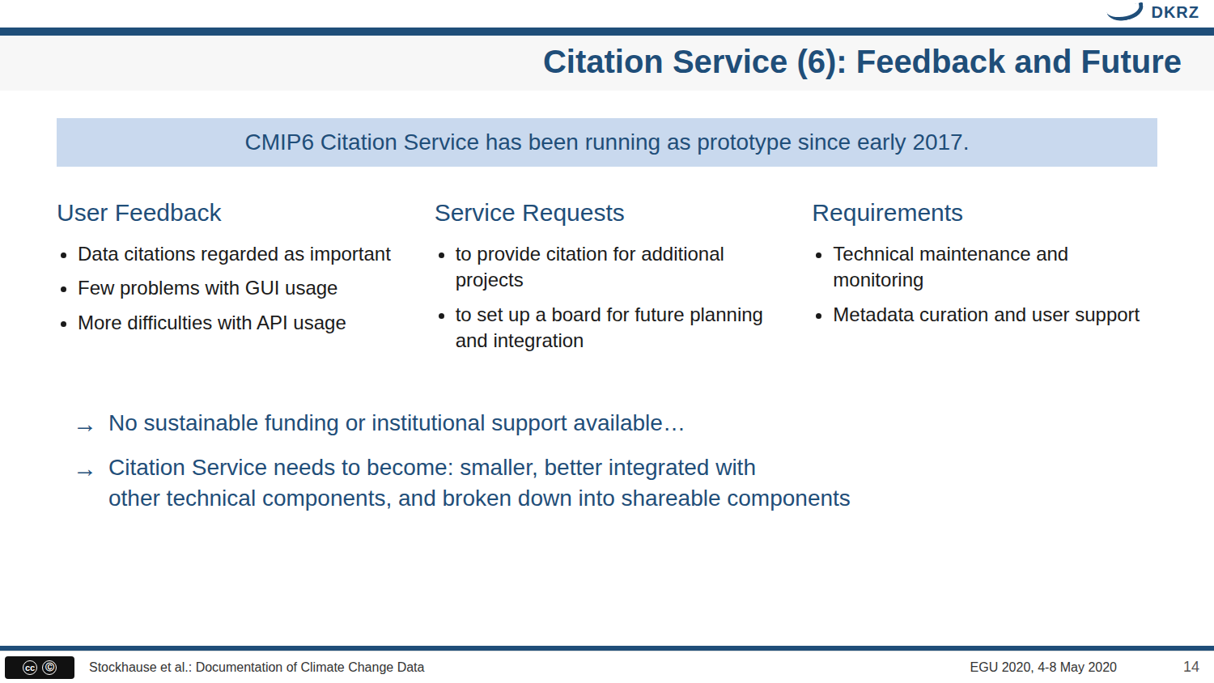DKRZ
Citation Service (6): Feedback and Future
CMIP6 Citation Service has been running as prototype since early 2017.
User Feedback
Data citations regarded as important
Few problems with GUI usage
More difficulties with API usage
Service Requests
to provide citation for additional projects
to set up a board for future planning and integration
Requirements
Technical maintenance and monitoring
Metadata curation and user support
No sustainable funding or institutional support available…
Citation Service needs to become: smaller, better integrated with
other technical components, and broken down into shareable components
ccⒸ
Stockhause et al.: Documentation of Climate Change Data
EGU 2020, 4-8 May 2020
14